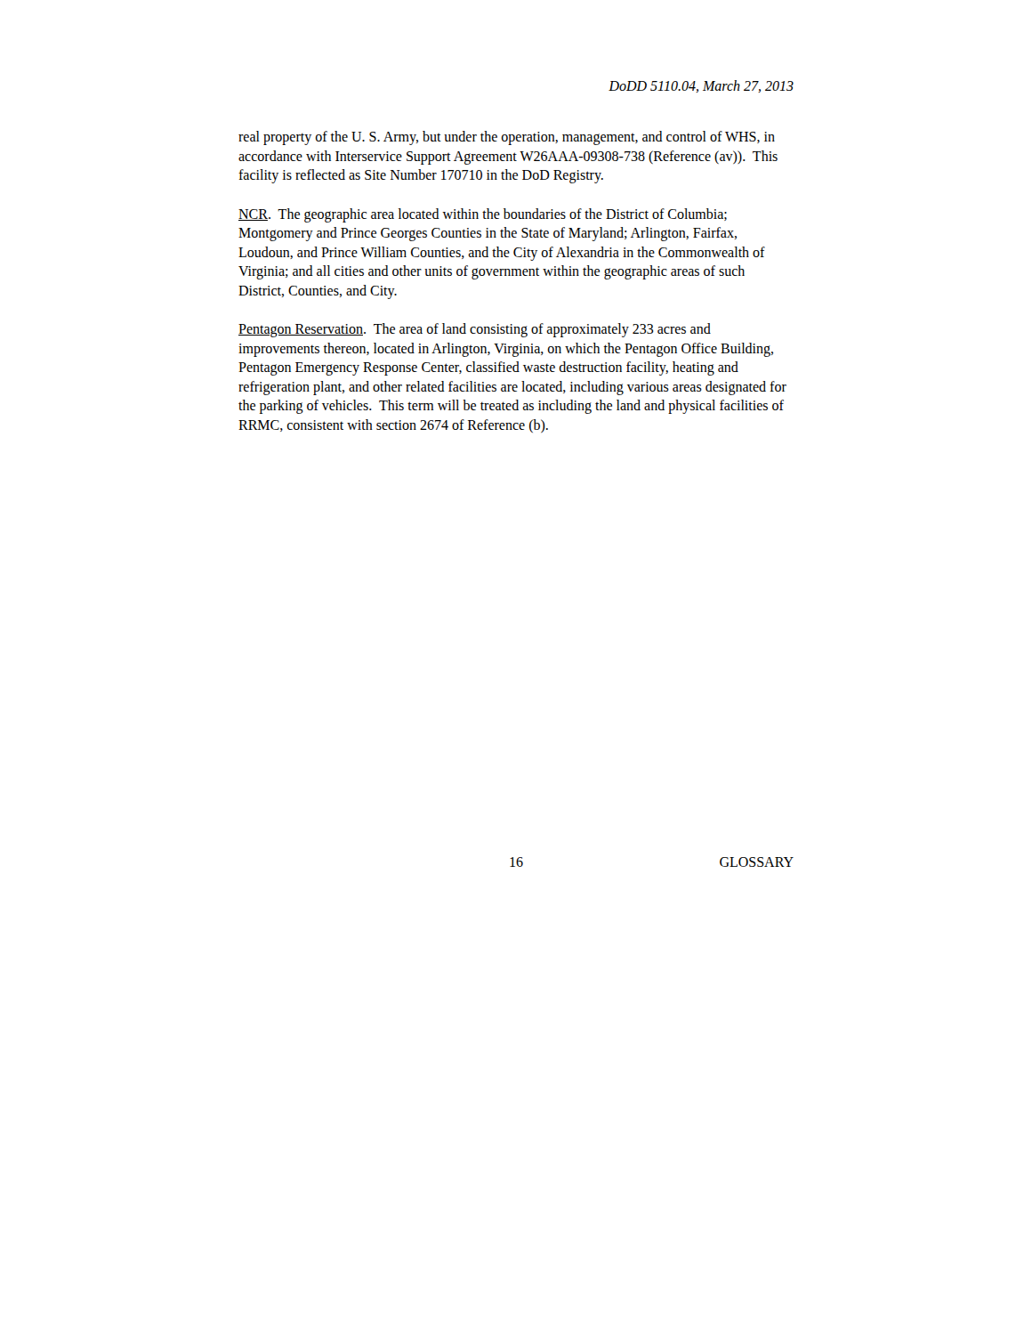DoDD 5110.04, March 27, 2013
real property of the U. S. Army, but under the operation, management, and control of WHS, in accordance with Interservice Support Agreement W26AAA-09308-738 (Reference (av)). This facility is reflected as Site Number 170710 in the DoD Registry.
NCR. The geographic area located within the boundaries of the District of Columbia; Montgomery and Prince Georges Counties in the State of Maryland; Arlington, Fairfax, Loudoun, and Prince William Counties, and the City of Alexandria in the Commonwealth of Virginia; and all cities and other units of government within the geographic areas of such District, Counties, and City.
Pentagon Reservation. The area of land consisting of approximately 233 acres and improvements thereon, located in Arlington, Virginia, on which the Pentagon Office Building, Pentagon Emergency Response Center, classified waste destruction facility, heating and refrigeration plant, and other related facilities are located, including various areas designated for the parking of vehicles. This term will be treated as including the land and physical facilities of RRMC, consistent with section 2674 of Reference (b).
16
GLOSSARY